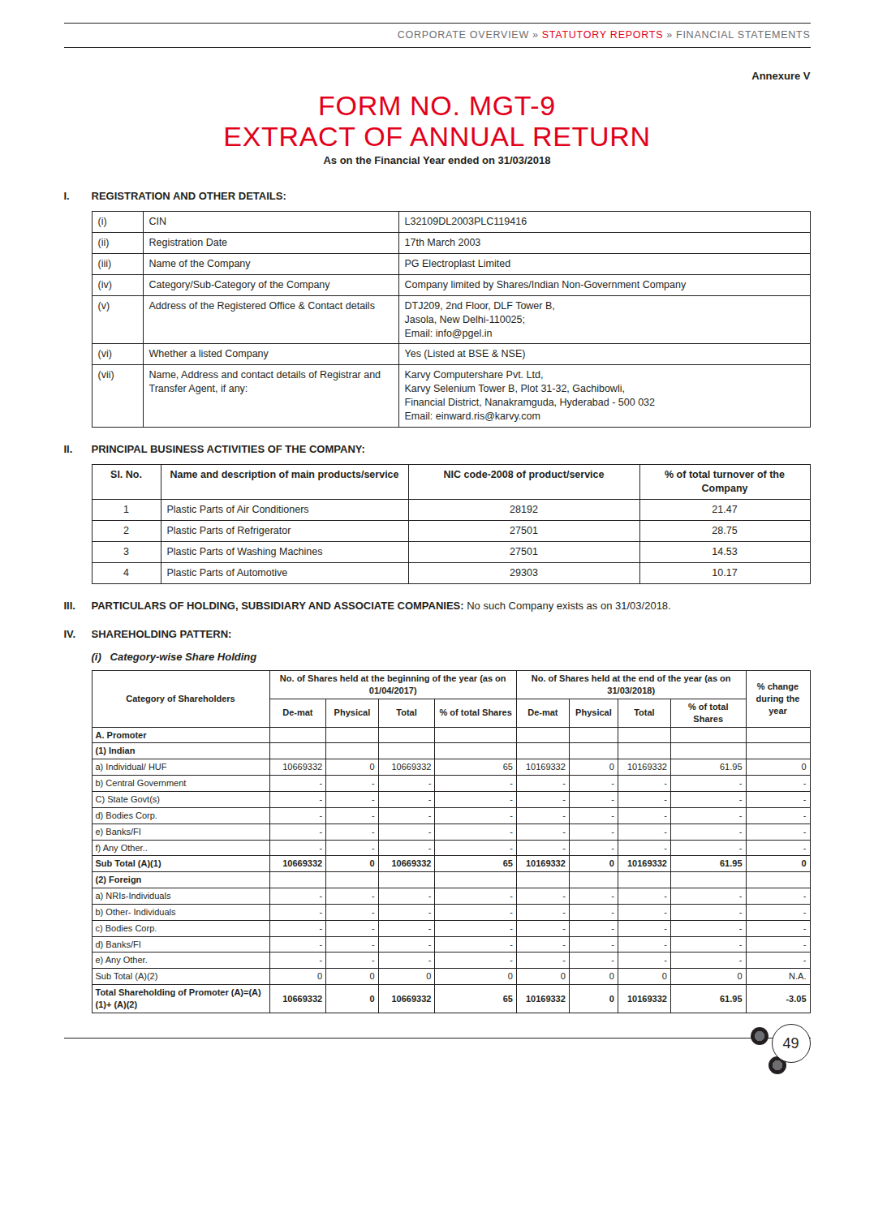CORPORATE OVERVIEW»STATUTORY REPORTS»FINANCIAL STATEMENTS
Annexure V
FORM NO. MGT-9
EXTRACT OF ANNUAL RETURN
As on the Financial Year ended on 31/03/2018
I. REGISTRATION AND OTHER DETAILS:
| (i) | CIN | L32109DL2003PLC119416 |
| (ii) | Registration Date | 17th March 2003 |
| (iii) | Name of the Company | PG Electroplast Limited |
| (iv) | Category/Sub-Category of the Company | Company limited by Shares/Indian Non-Government Company |
| (v) | Address of the Registered Office & Contact details | DTJ209, 2nd Floor, DLF Tower B, Jasola, New Delhi-110025; Email: info@pgel.in |
| (vi) | Whether a listed Company | Yes (Listed at BSE & NSE) |
| (vii) | Name, Address and contact details of Registrar and Transfer Agent, if any: | Karvy Computershare Pvt. Ltd, Karvy Selenium Tower B, Plot 31-32, Gachibowli, Financial District, Nanakramguda, Hyderabad - 500 032 Email: einward.ris@karvy.com |
II. PRINCIPAL BUSINESS ACTIVITIES OF THE COMPANY:
| Sl. No. | Name and description of main products/service | NIC code-2008 of product/service | % of total turnover of the Company |
| --- | --- | --- | --- |
| 1 | Plastic Parts of Air Conditioners | 28192 | 21.47 |
| 2 | Plastic Parts of Refrigerator | 27501 | 28.75 |
| 3 | Plastic Parts of Washing Machines | 27501 | 14.53 |
| 4 | Plastic Parts of Automotive | 29303 | 10.17 |
III. PARTICULARS OF HOLDING, SUBSIDIARY AND ASSOCIATE COMPANIES: No such Company exists as on 31/03/2018.
IV. SHAREHOLDING PATTERN:
(i) Category-wise Share Holding
| Category of Shareholders | No. of Shares held at the beginning of the year (as on 01/04/2017) | No. of Shares held at the end of the year (as on 31/03/2018) | % change during the year |
| --- | --- | --- | --- |
| De-mat | Physical | Total | % of total Shares | De-mat | Physical | Total | % of total Shares |
| A. Promoter | | | | | | | | | |
| (1) Indian | | | | | | | | | |
| a) Individual/ HUF | 10669332 | 0 | 10669332 | 65 | 10169332 | 0 | 10169332 | 61.95 | 0 |
| b) Central Government | - | - | - | - | - | - | - | - | - |
| C) State Govt(s) | - | - | - | - | - | - | - | - | - |
| d) Bodies Corp. | - | - | - | - | - | - | - | - | - |
| e) Banks/FI | - | - | - | - | - | - | - | - | - |
| f) Any Other.. | - | - | - | - | - | - | - | - | - |
| Sub Total (A)(1) | 10669332 | 0 | 10669332 | 65 | 10169332 | 0 | 10169332 | 61.95 | 0 |
| (2) Foreign | | | | | | | | | |
| a) NRIs-Individuals | - | - | - | - | - | - | - | - | - |
| b) Other- Individuals | - | - | - | - | - | - | - | - | - |
| c) Bodies Corp. | - | - | - | - | - | - | - | - | - |
| d) Banks/FI | - | - | - | - | - | - | - | - | - |
| e) Any Other. | - | - | - | - | - | - | - | - | - |
| Sub Total (A)(2) | 0 | 0 | 0 | 0 | 0 | 0 | 0 | 0 | N.A. |
| Total Shareholding of Promoter (A)=(A)(1)+ (A)(2) | 10669332 | 0 | 10669332 | 65 | 10169332 | 0 | 10169332 | 61.95 | -3.05 |
49